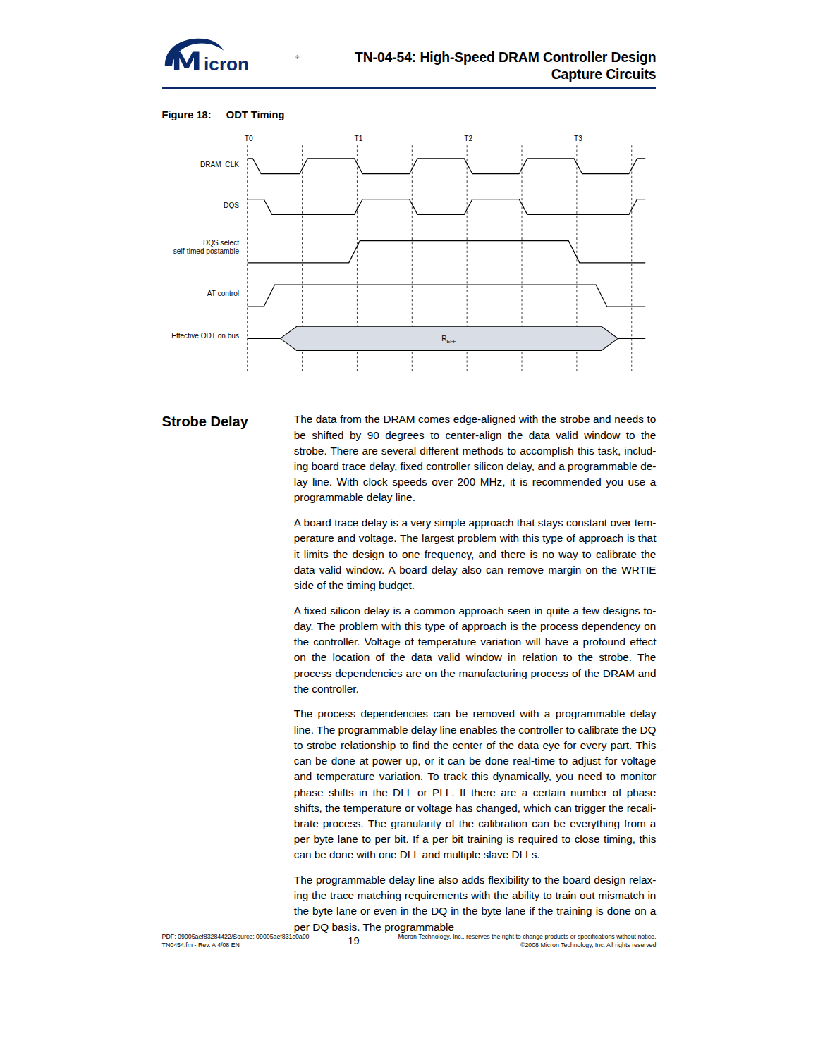icron ®
TN-04-54: High-Speed DRAM Controller Design
Capture Circuits
Figure 18: ODT Timing
T0 T1 T2 T3 DRAM_CLK DQS DQS select self-timed postamble AT control Effective ODT on bus REFF
Strobe Delay
The data from the DRAM comes edge-aligned with the strobe and needs to be shifted by 90 degrees to center-align the data valid window to the strobe. There are several different methods to accomplish this task, including board trace delay, fixed controller silicon delay, and a programmable delay line. With clock speeds over 200 MHz, it is recommended you use a programmable delay line.
A board trace delay is a very simple approach that stays constant over temperature and voltage. The largest problem with this type of approach is that it limits the design to one frequency, and there is no way to calibrate the data valid window. A board delay also can remove margin on the WRTIE side of the timing budget.
A fixed silicon delay is a common approach seen in quite a few designs today. The problem with this type of approach is the process dependency on the controller. Voltage of temperature variation will have a profound effect on the location of the data valid window in relation to the strobe. The process dependencies are on the manufacturing process of the DRAM and the controller.
The process dependencies can be removed with a programmable delay line. The programmable delay line enables the controller to calibrate the DQ to strobe relationship to find the center of the data eye for every part. This can be done at power up, or it can be done real-time to adjust for voltage and temperature variation. To track this dynamically, you need to monitor phase shifts in the DLL or PLL. If there are a certain number of phase shifts, the temperature or voltage has changed, which can trigger the recalibrate process. The granularity of the calibration can be everything from a per byte lane to per bit. If a per bit training is required to close timing, this can be done with one DLL and multiple slave DLLs.
The programmable delay line also adds flexibility to the board design relaxing the trace matching requirements with the ability to train out mismatch in the byte lane or even in the DQ in the byte lane if the training is done on a per DQ basis. The programmable
PDF: 09005aef83284422/Source: 09005aef831c0a00
TN0454.fm - Rev. A 4/08 EN
19
Micron Technology, Inc., reserves the right to change products or specifications without notice.
©2008 Micron Technology, Inc. All rights reserved